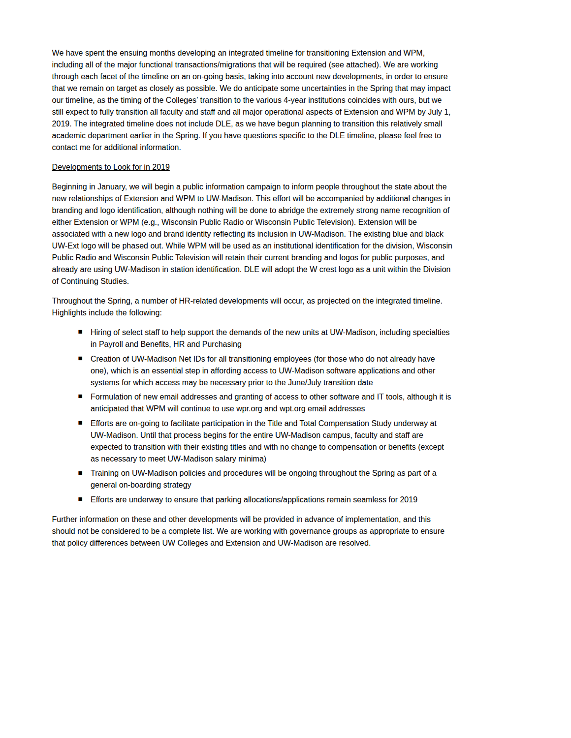We have spent the ensuing months developing an integrated timeline for transitioning Extension and WPM, including all of the major functional transactions/migrations that will be required (see attached). We are working through each facet of the timeline on an on-going basis, taking into account new developments, in order to ensure that we remain on target as closely as possible. We do anticipate some uncertainties in the Spring that may impact our timeline, as the timing of the Colleges’ transition to the various 4-year institutions coincides with ours, but we still expect to fully transition all faculty and staff and all major operational aspects of Extension and WPM by July 1, 2019. The integrated timeline does not include DLE, as we have begun planning to transition this relatively small academic department earlier in the Spring. If you have questions specific to the DLE timeline, please feel free to contact me for additional information.
Developments to Look for in 2019
Beginning in January, we will begin a public information campaign to inform people throughout the state about the new relationships of Extension and WPM to UW-Madison. This effort will be accompanied by additional changes in branding and logo identification, although nothing will be done to abridge the extremely strong name recognition of either Extension or WPM (e.g., Wisconsin Public Radio or Wisconsin Public Television). Extension will be associated with a new logo and brand identity reflecting its inclusion in UW-Madison. The existing blue and black UW-Ext logo will be phased out. While WPM will be used as an institutional identification for the division, Wisconsin Public Radio and Wisconsin Public Television will retain their current branding and logos for public purposes, and already are using UW-Madison in station identification. DLE will adopt the W crest logo as a unit within the Division of Continuing Studies.
Throughout the Spring, a number of HR-related developments will occur, as projected on the integrated timeline. Highlights include the following:
Hiring of select staff to help support the demands of the new units at UW-Madison, including specialties in Payroll and Benefits, HR and Purchasing
Creation of UW-Madison Net IDs for all transitioning employees (for those who do not already have one), which is an essential step in affording access to UW-Madison software applications and other systems for which access may be necessary prior to the June/July transition date
Formulation of new email addresses and granting of access to other software and IT tools, although it is anticipated that WPM will continue to use wpr.org and wpt.org email addresses
Efforts are on-going to facilitate participation in the Title and Total Compensation Study underway at UW-Madison. Until that process begins for the entire UW-Madison campus, faculty and staff are expected to transition with their existing titles and with no change to compensation or benefits (except as necessary to meet UW-Madison salary minima)
Training on UW-Madison policies and procedures will be ongoing throughout the Spring as part of a general on-boarding strategy
Efforts are underway to ensure that parking allocations/applications remain seamless for 2019
Further information on these and other developments will be provided in advance of implementation, and this should not be considered to be a complete list. We are working with governance groups as appropriate to ensure that policy differences between UW Colleges and Extension and UW-Madison are resolved.